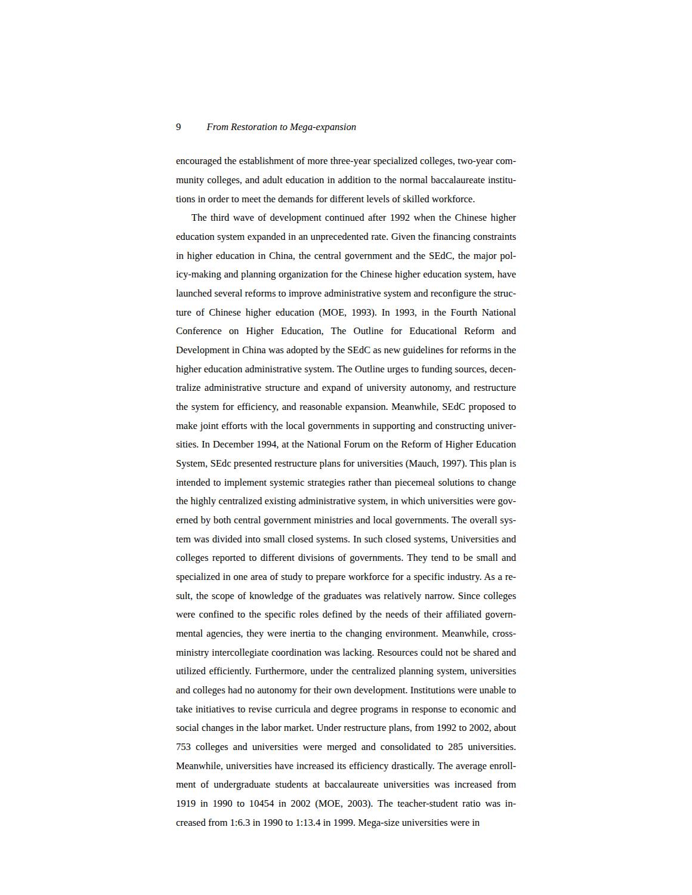9 From Restoration to Mega-expansion
encouraged the establishment of more three-year specialized colleges, two-year community colleges, and adult education in addition to the normal baccalaureate institutions in order to meet the demands for different levels of skilled workforce.
The third wave of development continued after 1992 when the Chinese higher education system expanded in an unprecedented rate. Given the financing constraints in higher education in China, the central government and the SEdC, the major policy-making and planning organization for the Chinese higher education system, have launched several reforms to improve administrative system and reconfigure the structure of Chinese higher education (MOE, 1993). In 1993, in the Fourth National Conference on Higher Education, The Outline for Educational Reform and Development in China was adopted by the SEdC as new guidelines for reforms in the higher education administrative system. The Outline urges to funding sources, decentralize administrative structure and expand of university autonomy, and restructure the system for efficiency, and reasonable expansion. Meanwhile, SEdC proposed to make joint efforts with the local governments in supporting and constructing universities. In December 1994, at the National Forum on the Reform of Higher Education System, SEdc presented restructure plans for universities (Mauch, 1997). This plan is intended to implement systemic strategies rather than piecemeal solutions to change the highly centralized existing administrative system, in which universities were governed by both central government ministries and local governments. The overall system was divided into small closed systems. In such closed systems, Universities and colleges reported to different divisions of governments. They tend to be small and specialized in one area of study to prepare workforce for a specific industry. As a result, the scope of knowledge of the graduates was relatively narrow. Since colleges were confined to the specific roles defined by the needs of their affiliated governmental agencies, they were inertia to the changing environment. Meanwhile, cross-ministry intercollegiate coordination was lacking. Resources could not be shared and utilized efficiently. Furthermore, under the centralized planning system, universities and colleges had no autonomy for their own development. Institutions were unable to take initiatives to revise curricula and degree programs in response to economic and social changes in the labor market. Under restructure plans, from 1992 to 2002, about 753 colleges and universities were merged and consolidated to 285 universities. Meanwhile, universities have increased its efficiency drastically. The average enrollment of undergraduate students at baccalaureate universities was increased from 1919 in 1990 to 10454 in 2002 (MOE, 2003). The teacher-student ratio was increased from 1:6.3 in 1990 to 1:13.4 in 1999. Mega-size universities were in